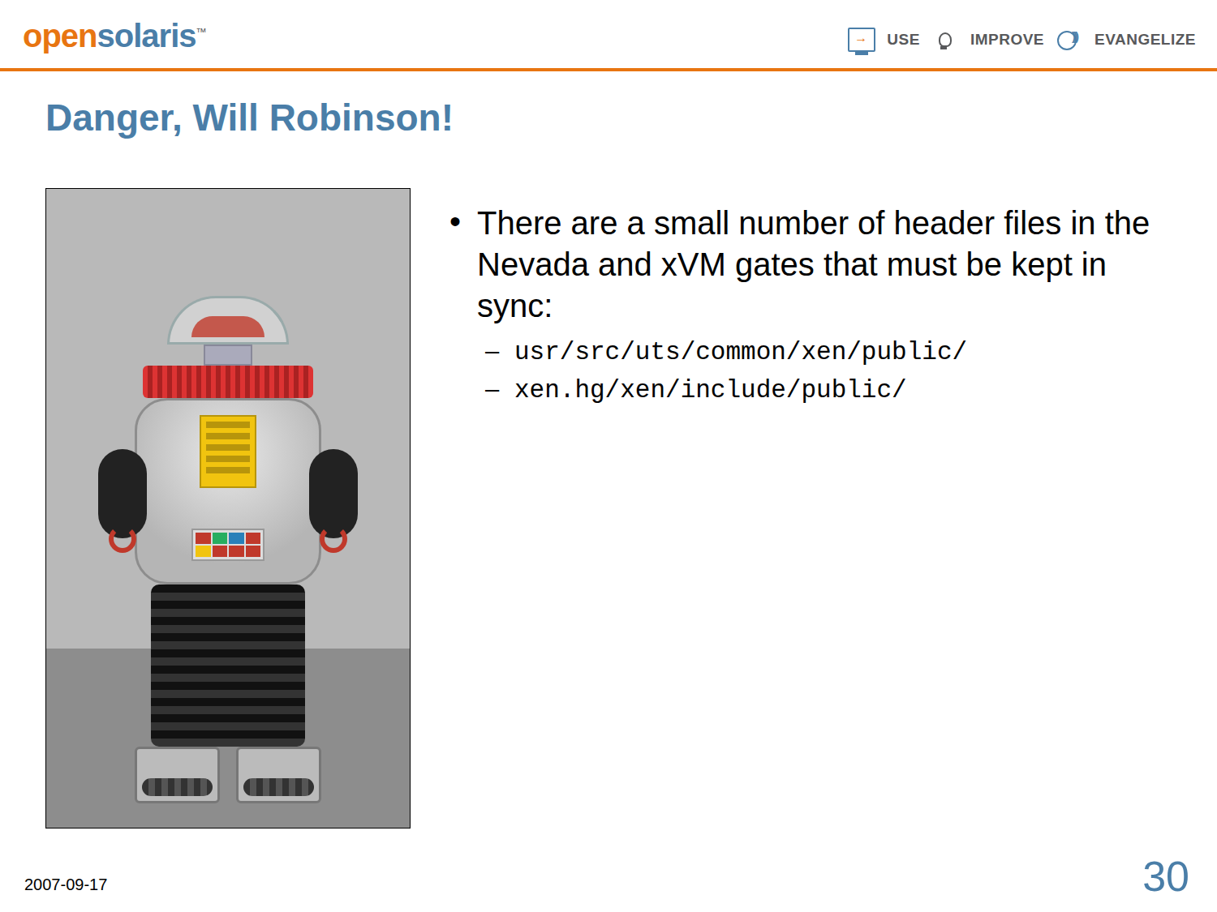open solaris™
USE IMPROVE EVANGELIZE
Danger, Will Robinson!
There are a small number of header files in the Nevada and xVM gates that must be kept in sync:
usr/src/uts/common/xen/public/
xen.hg/xen/include/public/
2007-09-17
30